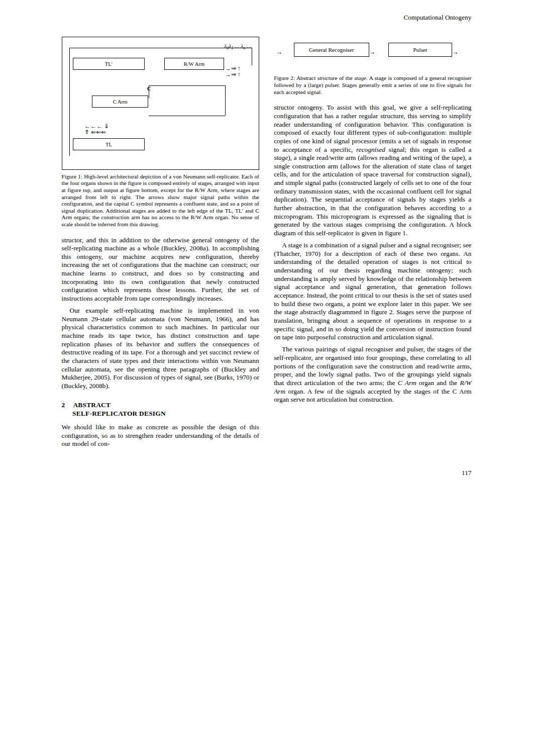Computational Ontogeny
λ0λ1 … λn …
TL′
R/W Arm
C Arm
TL
→⇒ ↑
→⇒ ↑
←←← ⇓
⇑ ⇐⇐⇐
C
Figure 1: High-level architectural depiction of a von Neumann self-replicator. Each of the four organs shown in the figure is composed entirely of stages, arranged with input at figure top, and output at figure bottom, except for the R/W Arm, where stages are arranged from left to right. The arrows show major signal paths within the configuration, and the capital C symbol represents a confluent state, and so a point of signal duplication. Additional stages are added to the left edge of the TL, TL′ and C Arm organs; the construction arm has no access to the R/W Arm organ. No sense of scale should be inferred from this drawing.
structor, and this in addition to the otherwise general ontogeny of the self-replicating machine as a whole (Buckley, 2008a). In accomplishing this ontogeny, our machine acquires new configuration, thereby increasing the set of configurations that the machine can construct; our machine learns to construct, and does so by constructing and incorporating into its own configuration that newly constructed configuration which represents those lessons. Further, the set of instructions acceptable from tape correspondingly increases.
Our example self-replicating machine is implemented in von Neumann 29-state cellular automata (von Neumann, 1966), and has physical characteristics common to such machines. In particular our machine reads its tape twice, has distinct construction and tape replication phases of its behavior and suffers the consequences of destructive reading of its tape. For a thorough and yet succinct review of the characters of state types and their interactions within von Neumann cellular automata, see the opening three paragraphs of (Buckley and Mukherjee, 2005). For discussion of types of signal, see (Burks, 1970) or (Buckley, 2008b).
2 ABSTRACT
SELF-REPLICATOR DESIGN
We should like to make as concrete as possible the design of this configuration, so as to strengthen reader understanding of the details of our model of con-
→
General Recogniser
→
Pulser
→
Figure 2: Abstract structure of the stage. A stage is composed of a general recogniser followed by a (large) pulser. Stages generally emit a series of one to five signals for each accepted signal.
structor ontogeny. To assist with this goal, we give a self-replicating configuration that has a rather regular structure, this serving to simplify reader understanding of configuration behavior. This configuration is composed of exactly four different types of sub-configuration: multiple copies of one kind of signal processor (emits a set of signals in response to acceptance of a specific, recognised signal; this organ is called a stage), a single read/write arm (allows reading and writing of the tape), a single construction arm (allows for the alteration of state class of target cells, and for the articulation of space traversal for construction signal), and simple signal paths (constructed largely of cells set to one of the four ordinary transmission states, with the occasional confluent cell for signal duplication). The sequential acceptance of signals by stages yields a further abstraction, in that the configuration behaves according to a microprogram. This microprogram is expressed as the signaling that is generated by the various stages comprising the configuration. A block diagram of this self-replicator is given in figure 1.
A stage is a combination of a signal pulser and a signal recogniser; see (Thatcher, 1970) for a description of each of these two organs. An understanding of the detailed operation of stages is not critical to understanding of our thesis regarding machine ontogeny; such understanding is amply served by knowledge of the relationship between signal acceptance and signal generation, that generation follows acceptance. Instead, the point critical to our thesis is the set of states used to build these two organs, a point we explore later in this paper. We see the stage abstractly diagrammed in figure 2. Stages serve the purpose of translation, bringing about a sequence of operations in response to a specific signal, and in so doing yield the conversion of instruction found on tape into purposeful construction and articulation signal.
The various pairings of signal recogniser and pulser, the stages of the self-replicator, are organised into four groupings, these correlating to all portions of the configuration save the construction and read/write arms, proper, and the lowly signal paths. Two of the groupings yield signals that direct articulation of the two arms; the C Arm organ and the R/W Arm organ. A few of the signals accepted by the stages of the C Arm organ serve not articulation but construction.
117